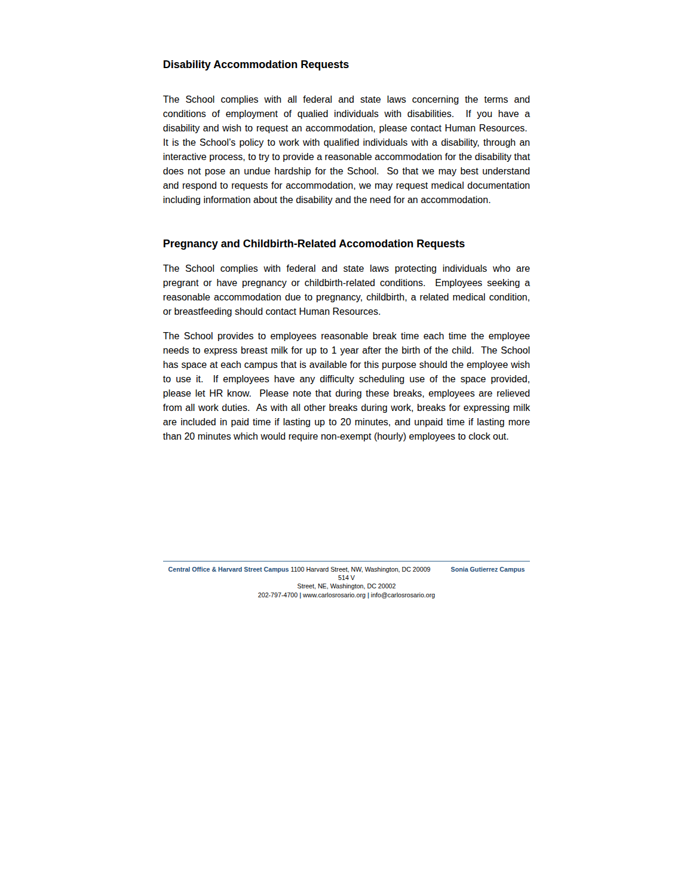Disability Accommodation Requests
The School complies with all federal and state laws concerning the terms and conditions of employment of qualied individuals with disabilities. If you have a disability and wish to request an accommodation, please contact Human Resources. It is the School’s policy to work with qualified individuals with a disability, through an interactive process, to try to provide a reasonable accommodation for the disability that does not pose an undue hardship for the School. So that we may best understand and respond to requests for accommodation, we may request medical documentation including information about the disability and the need for an accommodation.
Pregnancy and Childbirth-Related Accomodation Requests
The School complies with federal and state laws protecting individuals who are pregrant or have pregnancy or childbirth-related conditions. Employees seeking a reasonable accommodation due to pregnancy, childbirth, a related medical condition, or breastfeeding should contact Human Resources.
The School provides to employees reasonable break time each time the employee needs to express breast milk for up to 1 year after the birth of the child. The School has space at each campus that is available for this purpose should the employee wish to use it. If employees have any difficulty scheduling use of the space provided, please let HR know. Please note that during these breaks, employees are relieved from all work duties. As with all other breaks during work, breaks for expressing milk are included in paid time if lasting up to 20 minutes, and unpaid time if lasting more than 20 minutes which would require non-exempt (hourly) employees to clock out.
Central Office & Harvard Street Campus 1100 Harvard Street, NW, Washington, DC 20009 Sonia Gutierrez Campus 514 V Street, NE, Washington, DC 20002 202-797-4700 | www.carlosrosario.org | info@carlosrosario.org